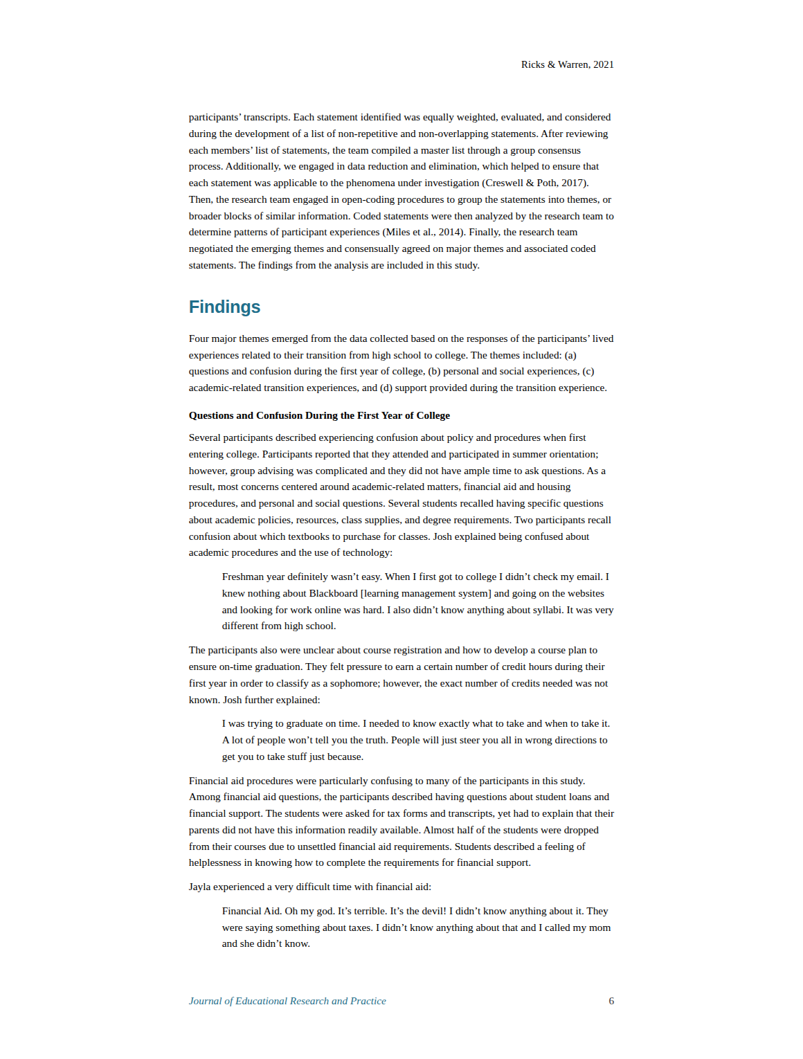Ricks & Warren, 2021
participants’ transcripts. Each statement identified was equally weighted, evaluated, and considered during the development of a list of non-repetitive and non-overlapping statements. After reviewing each members’ list of statements, the team compiled a master list through a group consensus process. Additionally, we engaged in data reduction and elimination, which helped to ensure that each statement was applicable to the phenomena under investigation (Creswell & Poth, 2017). Then, the research team engaged in open-coding procedures to group the statements into themes, or broader blocks of similar information. Coded statements were then analyzed by the research team to determine patterns of participant experiences (Miles et al., 2014). Finally, the research team negotiated the emerging themes and consensually agreed on major themes and associated coded statements. The findings from the analysis are included in this study.
Findings
Four major themes emerged from the data collected based on the responses of the participants’ lived experiences related to their transition from high school to college. The themes included: (a) questions and confusion during the first year of college, (b) personal and social experiences, (c) academic-related transition experiences, and (d) support provided during the transition experience.
Questions and Confusion During the First Year of College
Several participants described experiencing confusion about policy and procedures when first entering college. Participants reported that they attended and participated in summer orientation; however, group advising was complicated and they did not have ample time to ask questions. As a result, most concerns centered around academic-related matters, financial aid and housing procedures, and personal and social questions. Several students recalled having specific questions about academic policies, resources, class supplies, and degree requirements. Two participants recall confusion about which textbooks to purchase for classes. Josh explained being confused about academic procedures and the use of technology:
Freshman year definitely wasn’t easy. When I first got to college I didn’t check my email. I knew nothing about Blackboard [learning management system] and going on the websites and looking for work online was hard. I also didn’t know anything about syllabi. It was very different from high school.
The participants also were unclear about course registration and how to develop a course plan to ensure on-time graduation. They felt pressure to earn a certain number of credit hours during their first year in order to classify as a sophomore; however, the exact number of credits needed was not known. Josh further explained:
I was trying to graduate on time. I needed to know exactly what to take and when to take it. A lot of people won’t tell you the truth. People will just steer you all in wrong directions to get you to take stuff just because.
Financial aid procedures were particularly confusing to many of the participants in this study. Among financial aid questions, the participants described having questions about student loans and financial support. The students were asked for tax forms and transcripts, yet had to explain that their parents did not have this information readily available. Almost half of the students were dropped from their courses due to unsettled financial aid requirements. Students described a feeling of helplessness in knowing how to complete the requirements for financial support.
Jayla experienced a very difficult time with financial aid:
Financial Aid. Oh my god. It’s terrible. It’s the devil! I didn’t know anything about it. They were saying something about taxes. I didn’t know anything about that and I called my mom and she didn’t know.
Journal of Educational Research and Practice 6